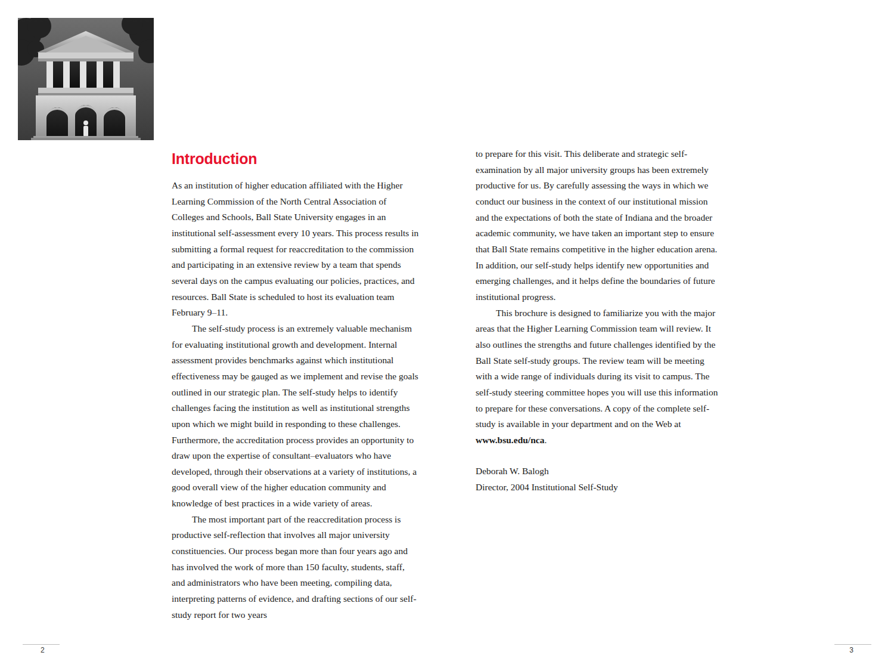Introduction
As an institution of higher education affiliated with the Higher Learning Commission of the North Central Association of Colleges and Schools, Ball State University engages in an institutional self-assessment every 10 years. This process results in submitting a formal request for reaccreditation to the commission and participating in an extensive review by a team that spends several days on the campus evaluating our policies, practices, and resources. Ball State is scheduled to host its evaluation team February 9–11.
The self-study process is an extremely valuable mechanism for evaluating institutional growth and development. Internal assessment provides benchmarks against which institutional effectiveness may be gauged as we implement and revise the goals outlined in our strategic plan. The self-study helps to identify challenges facing the institution as well as institutional strengths upon which we might build in responding to these challenges. Furthermore, the accreditation process provides an opportunity to draw upon the expertise of consultant–evaluators who have developed, through their observations at a variety of institutions, a good overall view of the higher education community and knowledge of best practices in a wide variety of areas.
The most important part of the reaccreditation process is productive self-reflection that involves all major university constituencies. Our process began more than four years ago and has involved the work of more than 150 faculty, students, staff, and administrators who have been meeting, compiling data, interpreting patterns of evidence, and drafting sections of our self-study report for two years
to prepare for this visit. This deliberate and strategic self-examination by all major university groups has been extremely productive for us. By carefully assessing the ways in which we conduct our business in the context of our institutional mission and the expectations of both the state of Indiana and the broader academic community, we have taken an important step to ensure that Ball State remains competitive in the higher education arena. In addition, our self-study helps identify new opportunities and emerging challenges, and it helps define the boundaries of future institutional progress.
This brochure is designed to familiarize you with the major areas that the Higher Learning Commission team will review. It also outlines the strengths and future challenges identified by the Ball State self-study groups. The review team will be meeting with a wide range of individuals during its visit to campus. The self-study steering committee hopes you will use this information to prepare for these conversations. A copy of the complete self-study is available in your department and on the Web at www.bsu.edu/nca.
Deborah W. Balogh
Director, 2004 Institutional Self-Study
2
3